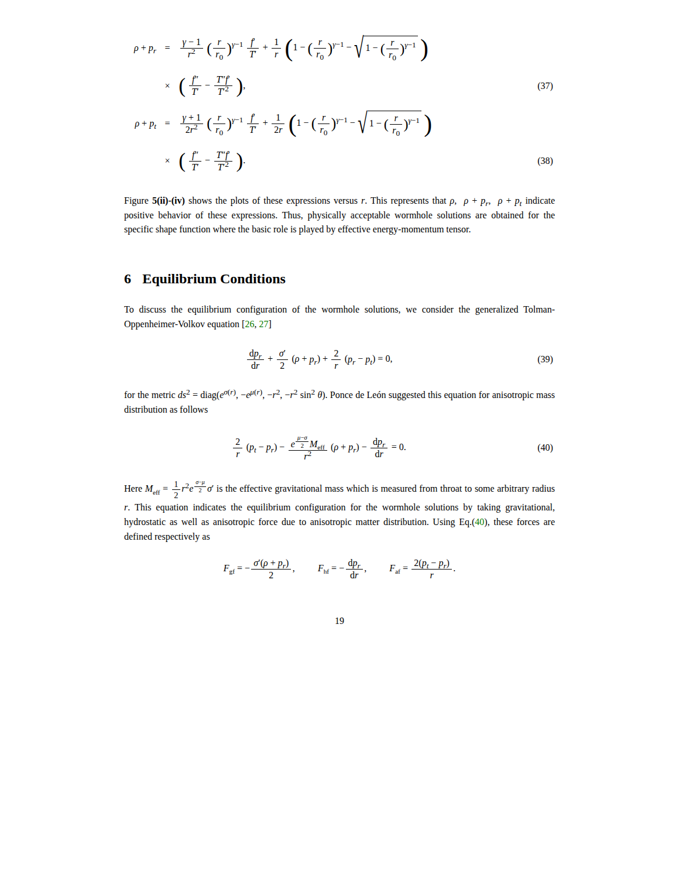| ρ + p r | = | γ − 1 r 2 ( r r 0 ) γ −1 f ′ T ′ + 1 r ( 1 − ( r r 0 ) γ −1 − √ 1 − ( r r 0 ) γ −1 ) | |
| | × | ( f ″ T ′ − T ″ f ′ T ′ 2 ) , | (37) |
| ρ + p t | = | γ + 1 2 r 2 ( r r 0 ) γ −1 f ′ T ′ + 1 2 r ( 1 − ( r r 0 ) γ −1 − √ 1 − ( r r 0 ) γ −1 ) | |
| | × | ( f ″ T ′ − T ″ f ′ T ′ 2 ) . | (38) |
Figure 5(ii)-(iv) shows the plots of these expressions versus r. This represents that ρ, ρ + pr, ρ + pt indicate positive behavior of these expressions. Thus, physically acceptable wormhole solutions are obtained for the specific shape function where the basic role is played by effective energy-momentum tensor.
6 Equilibrium Conditions
To discuss the equilibrium configuration of the wormhole solutions, we consider the generalized Tolman-Oppenheimer-Volkov equation [26, 27]
| d p r d r + σ ′ 2 ( ρ + p r ) + 2 r ( p r − p t ) = 0, | (39) |
for the metric ds2 = diag(eσ(r), −eμ(r), −r2, −r2 sin2 θ). Ponce de León suggested this equation for anisotropic mass distribution as follows
| 2 r ( p t − p r ) − e μ − σ 2 M eff r 2 ( ρ + p r ) − d p r d r = 0. | (40) |
Here Meff = 12 r2eσ−μ 2σ′ is the effective gravitational mass which is measured from throat to some arbitrary radius r. This equation indicates the equilibrium configuration for the wormhole solutions by taking gravitational, hydrostatic as well as anisotropic force due to anisotropic matter distribution. Using Eq.(40), these forces are defined respectively as
Fgf = −σ′(ρ + pr) 2, Fhf = −dpr dr, Faf = 2(pt − pr) r.
19